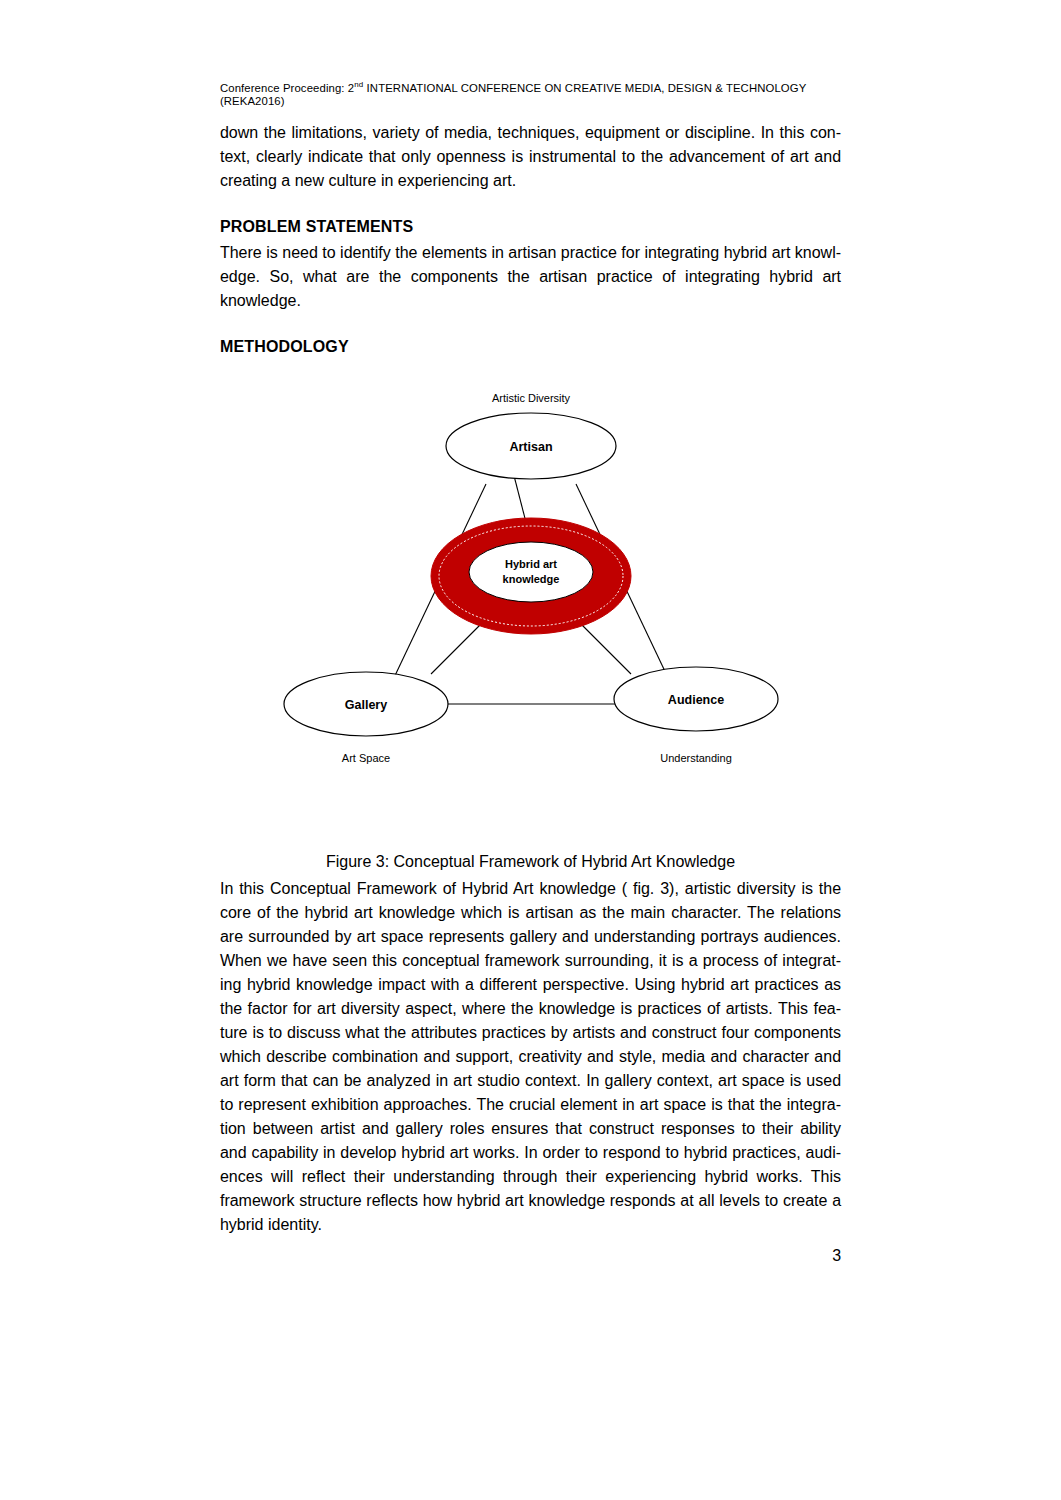Conference Proceeding: 2nd INTERNATIONAL CONFERENCE ON CREATIVE MEDIA, DESIGN & TECHNOLOGY (REKA2016)
down the limitations, variety of media, techniques, equipment or discipline. In this context, clearly indicate that only openness is instrumental to the advancement of art and creating a new culture in experiencing art.
Problem Statements
There is need to identify the elements in artisan practice for integrating hybrid art knowledge. So, what are the components the artisan practice of integrating hybrid art knowledge.
Methodology
Artisan Artistic Diversity Hybrid art knowledge Gallery Art Space Audience Understanding
Figure 3: Conceptual Framework of Hybrid Art Knowledge
In this Conceptual Framework of Hybrid Art knowledge ( fig. 3), artistic diversity is the core of the hybrid art knowledge which is artisan as the main character. The relations are surrounded by art space represents gallery and understanding portrays audiences. When we have seen this conceptual framework surrounding, it is a process of integrating hybrid knowledge impact with a different perspective. Using hybrid art practices as the factor for art diversity aspect, where the knowledge is practices of artists. This feature is to discuss what the attributes practices by artists and construct four components which describe combination and support, creativity and style, media and character and art form that can be analyzed in art studio context. In gallery context, art space is used to represent exhibition approaches. The crucial element in art space is that the integration between artist and gallery roles ensures that construct responses to their ability and capability in develop hybrid art works. In order to respond to hybrid practices, audiences will reflect their understanding through their experiencing hybrid works. This framework structure reflects how hybrid art knowledge responds at all levels to create a hybrid identity.
3